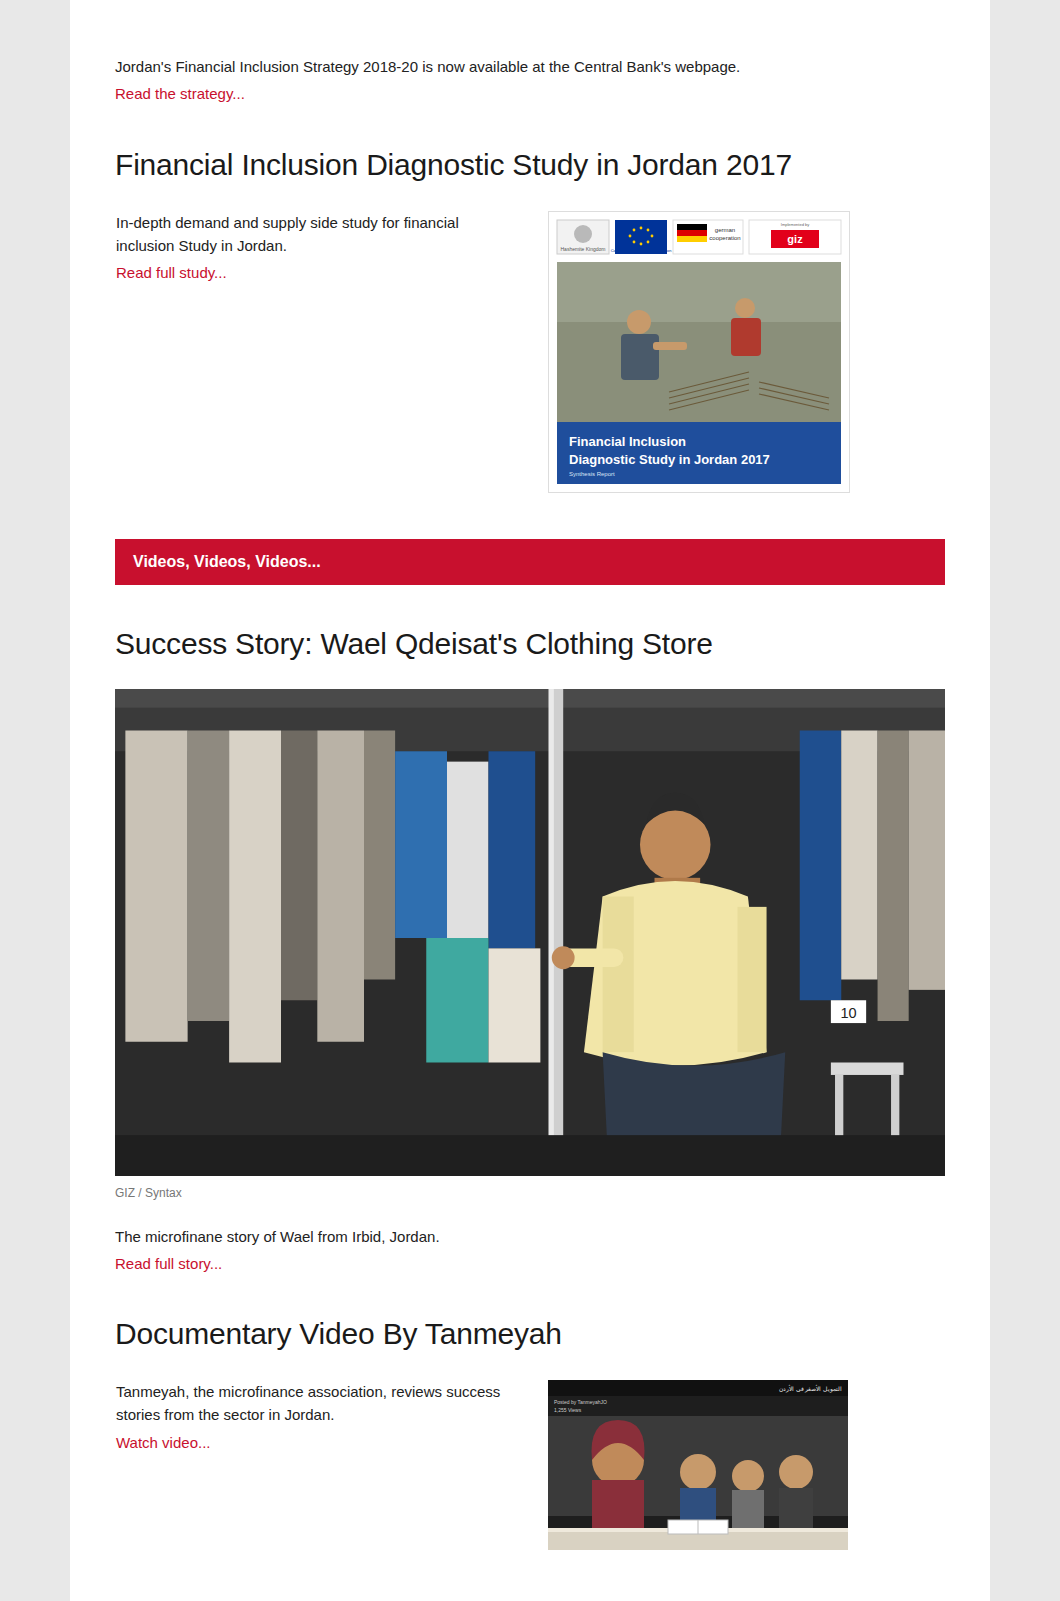Jordan's Financial Inclusion Strategy 2018-20 is now available at the Central Bank's webpage.
Read the strategy...
Financial Inclusion Diagnostic Study in Jordan 2017
| In-depth demand and supply side study for financial inclusion Study in Jordan. Read full study... | Hashemite Kingdom Co-funded by the European Union german cooperation Implemented by giz Financial Inclusion Diagnostic Study in Jordan 2017 Synthesis Report |
Videos, Videos, Videos...
Success Story: Wael Qdeisat's Clothing Store
10
GIZ / Syntax
The microfinane story of Wael from Irbid, Jordan.
Read full story...
Documentary Video By Tanmeyah
| Tanmeyah, the microfinance association, reviews success stories from the sector in Jordan. Watch video... | التمويل الأصغر في الأردن Posted by TanmeyahJO 1,255 Views |